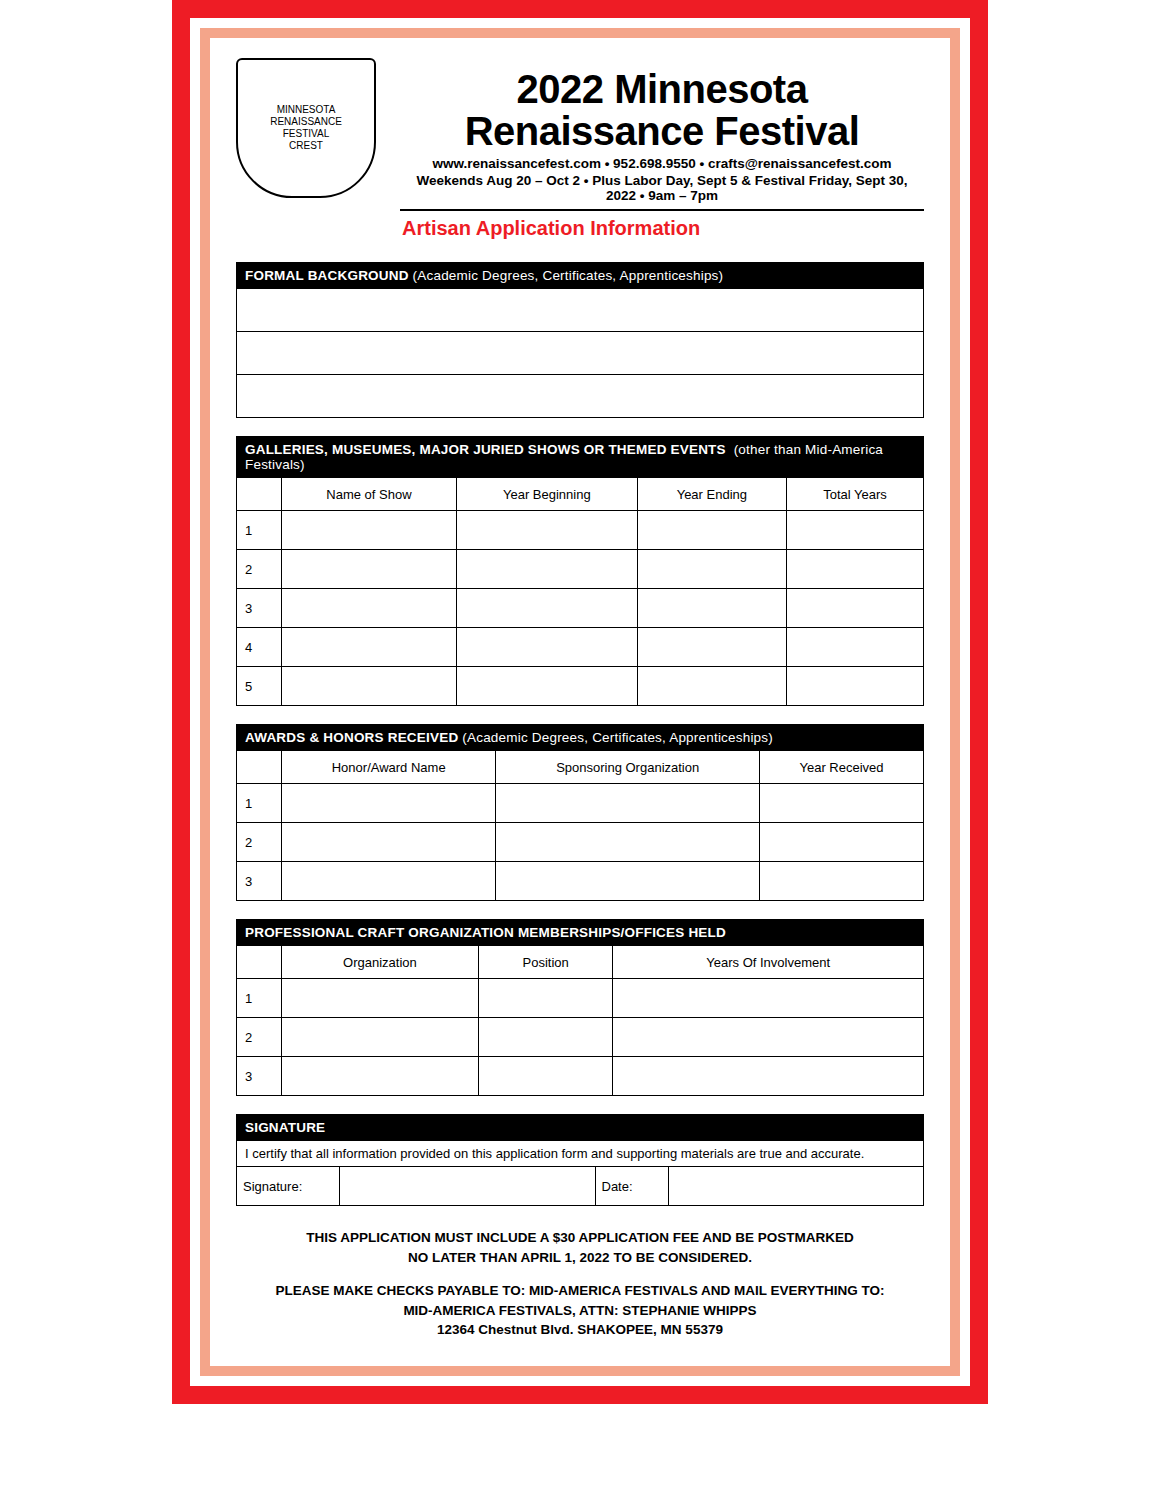MINNESOTA
RENAISSANCE
FESTIVAL
CREST
2022 Minnesota Renaissance Festival
www.renaissancefest.com • 952.698.9550 • crafts@renaissancefest.com
Weekends Aug 20 – Oct 2 • Plus Labor Day, Sept 5 & Festival Friday, Sept 30, 2022 • 9am – 7pm
Artisan Application Information
| FORMAL BACKGROUND (Academic Degrees, Certificates, Apprenticeships) |
| --- |
| GALLERIES, MUSEUMES, MAJOR JURIED SHOWS OR THEMED EVENTS (other than Mid-America Festivals) |
| --- |
| | Name of Show | Year Beginning | Year Ending | Total Years |
| 1 | | | | |
| 2 | | | | |
| 3 | | | | |
| 4 | | | | |
| 5 | | | | |
| AWARDS & HONORS RECEIVED (Academic Degrees, Certificates, Apprenticeships) |
| --- |
| | Honor/Award Name | Sponsoring Organization | Year Received |
| 1 | | | |
| 2 | | | |
| 3 | | | |
| PROFESSIONAL CRAFT ORGANIZATION MEMBERSHIPS/OFFICES HELD |
| --- |
| | Organization | Position | Years Of Involvement |
| 1 | | | |
| 2 | | | |
| 3 | | | |
| SIGNATURE |
| --- |
| I certify that all information provided on this application form and supporting materials are true and accurate. |
| Signature: | | Date: | |
THIS APPLICATION MUST INCLUDE A $30 APPLICATION FEE AND BE POSTMARKED
NO LATER THAN APRIL 1, 2022 TO BE CONSIDERED. PLEASE MAKE CHECKS PAYABLE TO: MID-AMERICA FESTIVALS AND MAIL EVERYTHING TO:
MID-AMERICA FESTIVALS, ATTN: STEPHANIE WHIPPS
12364 Chestnut Blvd. SHAKOPEE, MN 55379